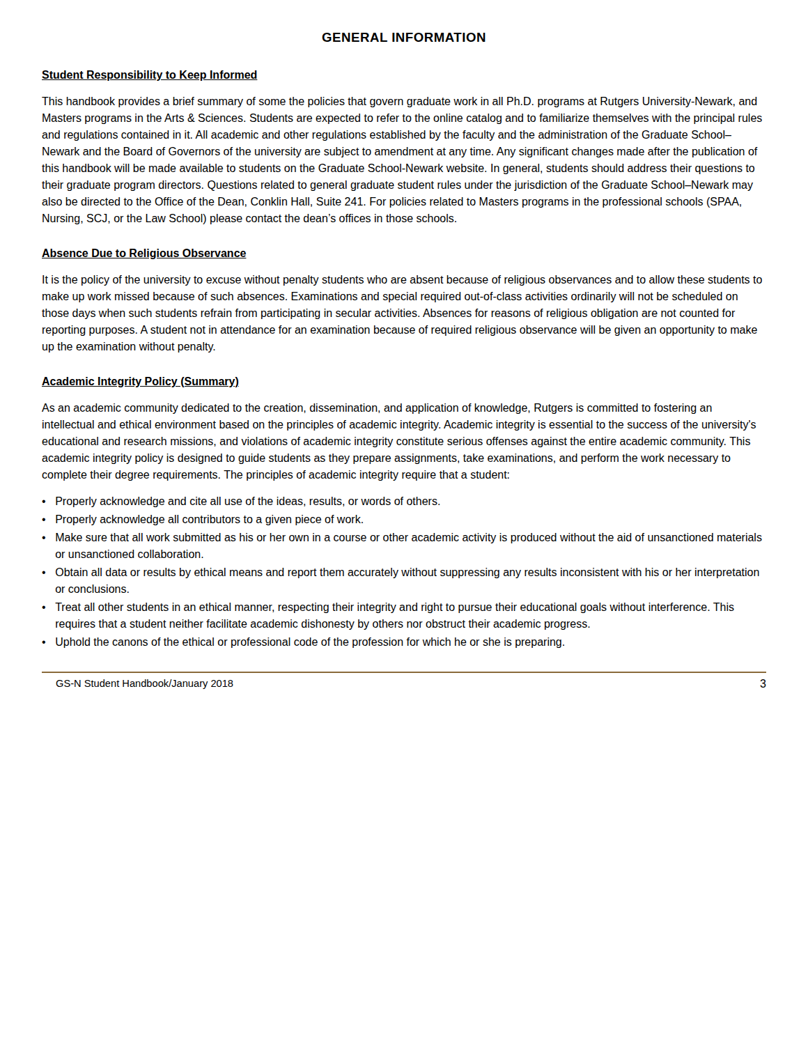GENERAL INFORMATION
Student Responsibility to Keep Informed
This handbook provides a brief summary of some the policies that govern graduate work in all Ph.D. programs at Rutgers University-Newark, and Masters programs in the Arts & Sciences. Students are expected to refer to the online catalog and to familiarize themselves with the principal rules and regulations contained in it. All academic and other regulations established by the faculty and the administration of the Graduate School–Newark and the Board of Governors of the university are subject to amendment at any time. Any significant changes made after the publication of this handbook will be made available to students on the Graduate School-Newark website. In general, students should address their questions to their graduate program directors. Questions related to general graduate student rules under the jurisdiction of the Graduate School–Newark may also be directed to the Office of the Dean, Conklin Hall, Suite 241. For policies related to Masters programs in the professional schools (SPAA, Nursing, SCJ, or the Law School) please contact the dean’s offices in those schools.
Absence Due to Religious Observance
It is the policy of the university to excuse without penalty students who are absent because of religious observances and to allow these students to make up work missed because of such absences. Examinations and special required out-of-class activities ordinarily will not be scheduled on those days when such students refrain from participating in secular activities. Absences for reasons of religious obligation are not counted for reporting purposes. A student not in attendance for an examination because of required religious observance will be given an opportunity to make up the examination without penalty.
Academic Integrity Policy (Summary)
As an academic community dedicated to the creation, dissemination, and application of knowledge, Rutgers is committed to fostering an intellectual and ethical environment based on the principles of academic integrity. Academic integrity is essential to the success of the university's educational and research missions, and violations of academic integrity constitute serious offenses against the entire academic community. This academic integrity policy is designed to guide students as they prepare assignments, take examinations, and perform the work necessary to complete their degree requirements. The principles of academic integrity require that a student:
Properly acknowledge and cite all use of the ideas, results, or words of others.
Properly acknowledge all contributors to a given piece of work.
Make sure that all work submitted as his or her own in a course or other academic activity is produced without the aid of unsanctioned materials or unsanctioned collaboration.
Obtain all data or results by ethical means and report them accurately without suppressing any results inconsistent with his or her interpretation or conclusions.
Treat all other students in an ethical manner, respecting their integrity and right to pursue their educational goals without interference. This requires that a student neither facilitate academic dishonesty by others nor obstruct their academic progress.
Uphold the canons of the ethical or professional code of the profession for which he or she is preparing.
GS-N Student Handbook/January 2018 3